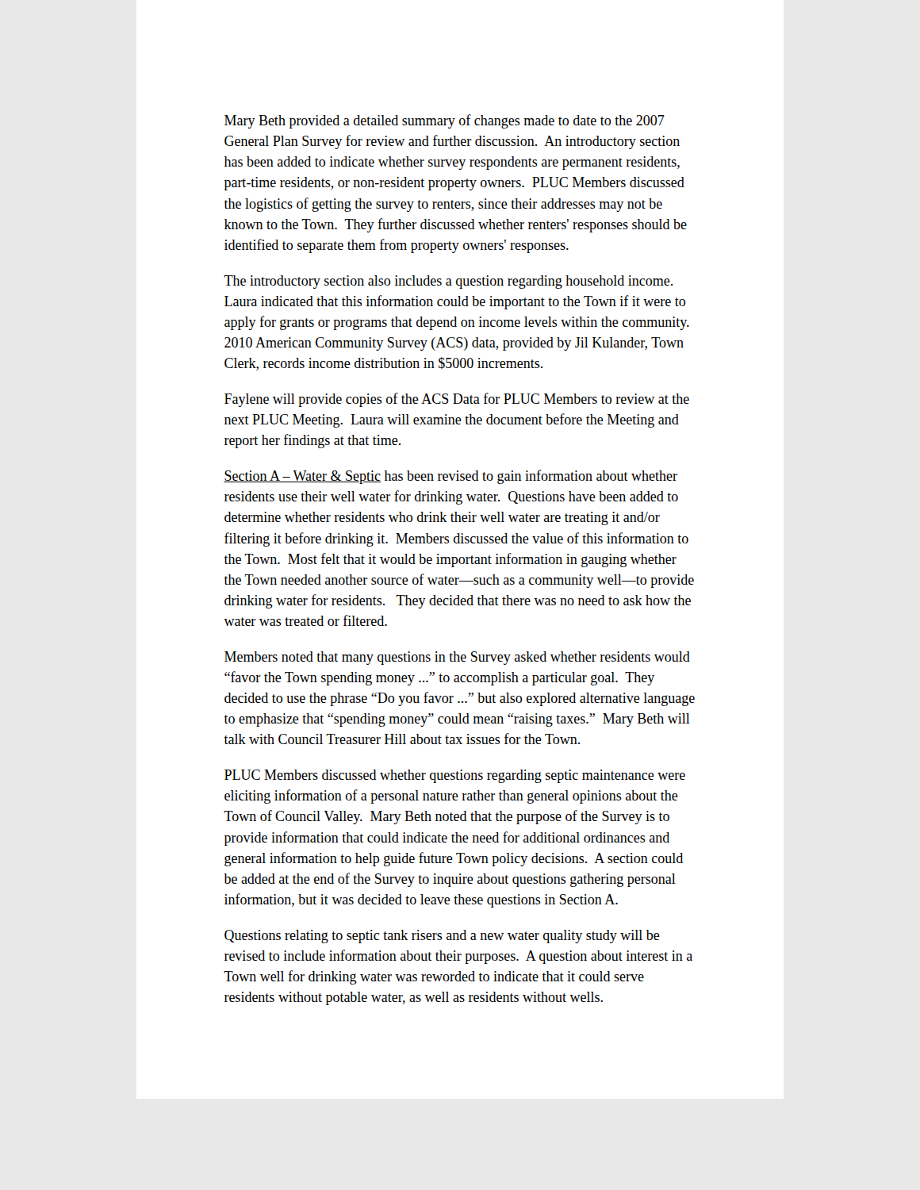Mary Beth provided a detailed summary of changes made to date to the 2007 General Plan Survey for review and further discussion. An introductory section has been added to indicate whether survey respondents are permanent residents, part-time residents, or non-resident property owners. PLUC Members discussed the logistics of getting the survey to renters, since their addresses may not be known to the Town. They further discussed whether renters' responses should be identified to separate them from property owners' responses.
The introductory section also includes a question regarding household income. Laura indicated that this information could be important to the Town if it were to apply for grants or programs that depend on income levels within the community. 2010 American Community Survey (ACS) data, provided by Jil Kulander, Town Clerk, records income distribution in $5000 increments.
Faylene will provide copies of the ACS Data for PLUC Members to review at the next PLUC Meeting. Laura will examine the document before the Meeting and report her findings at that time.
Section A – Water & Septic has been revised to gain information about whether residents use their well water for drinking water. Questions have been added to determine whether residents who drink their well water are treating it and/or filtering it before drinking it. Members discussed the value of this information to the Town. Most felt that it would be important information in gauging whether the Town needed another source of water—such as a community well—to provide drinking water for residents. They decided that there was no need to ask how the water was treated or filtered.
Members noted that many questions in the Survey asked whether residents would “favor the Town spending money ...” to accomplish a particular goal. They decided to use the phrase “Do you favor ...” but also explored alternative language to emphasize that “spending money” could mean “raising taxes.” Mary Beth will talk with Council Treasurer Hill about tax issues for the Town.
PLUC Members discussed whether questions regarding septic maintenance were eliciting information of a personal nature rather than general opinions about the Town of Council Valley. Mary Beth noted that the purpose of the Survey is to provide information that could indicate the need for additional ordinances and general information to help guide future Town policy decisions. A section could be added at the end of the Survey to inquire about questions gathering personal information, but it was decided to leave these questions in Section A.
Questions relating to septic tank risers and a new water quality study will be revised to include information about their purposes. A question about interest in a Town well for drinking water was reworded to indicate that it could serve residents without potable water, as well as residents without wells.